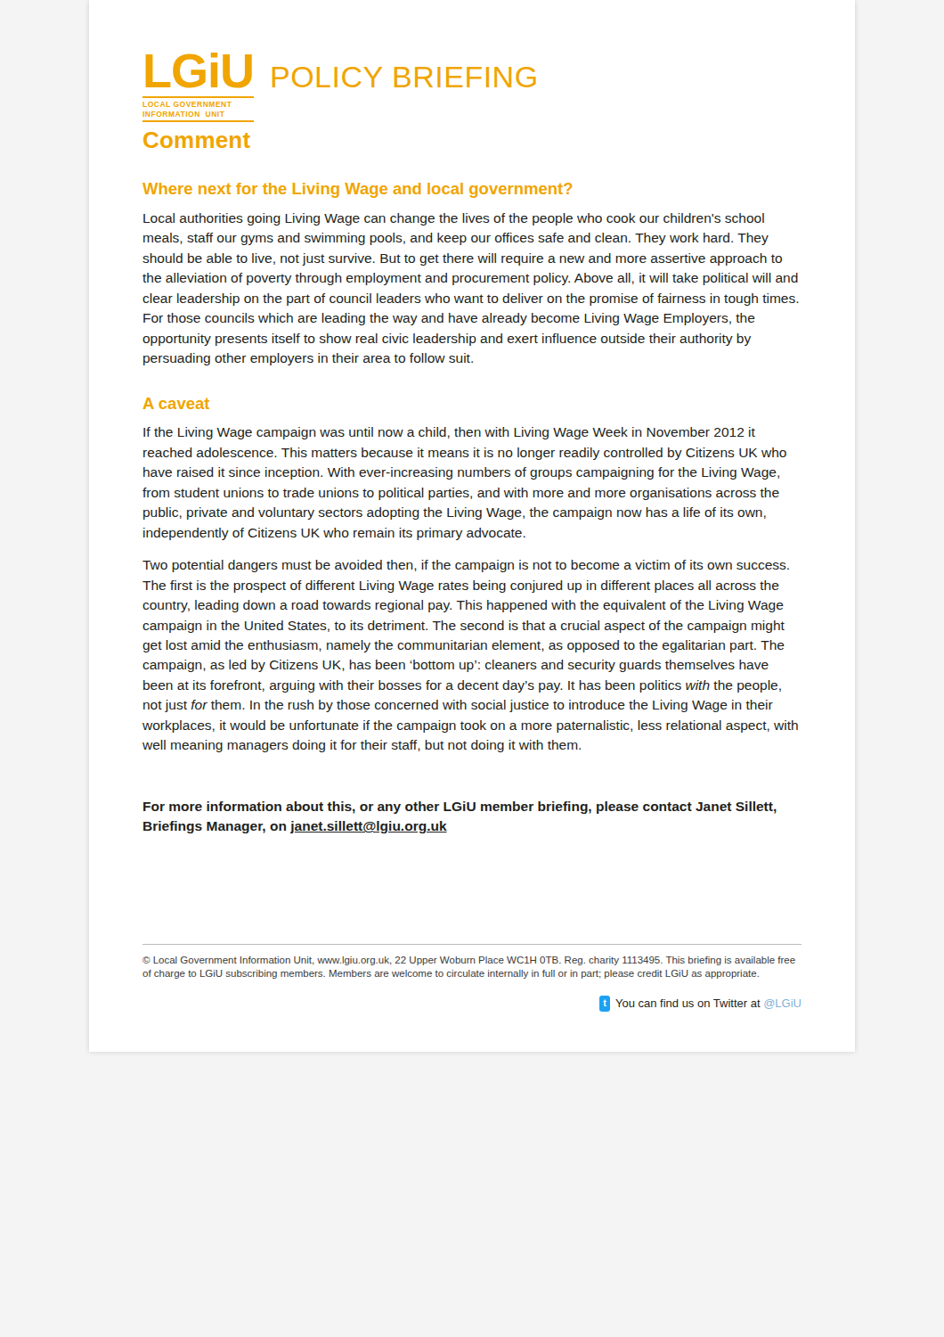LGiU LOCAL GOVERNMENT
INFORMATION UNIT
POLICY BRIEFING
Comment
Where next for the Living Wage and local government?
Local authorities going Living Wage can change the lives of the people who cook our children's school meals, staff our gyms and swimming pools, and keep our offices safe and clean. They work hard. They should be able to live, not just survive. But to get there will require a new and more assertive approach to the alleviation of poverty through employment and procurement policy. Above all, it will take political will and clear leadership on the part of council leaders who want to deliver on the promise of fairness in tough times. For those councils which are leading the way and have already become Living Wage Employers, the opportunity presents itself to show real civic leadership and exert influence outside their authority by persuading other employers in their area to follow suit.
A caveat
If the Living Wage campaign was until now a child, then with Living Wage Week in November 2012 it reached adolescence. This matters because it means it is no longer readily controlled by Citizens UK who have raised it since inception. With ever-increasing numbers of groups campaigning for the Living Wage, from student unions to trade unions to political parties, and with more and more organisations across the public, private and voluntary sectors adopting the Living Wage, the campaign now has a life of its own, independently of Citizens UK who remain its primary advocate.
Two potential dangers must be avoided then, if the campaign is not to become a victim of its own success. The first is the prospect of different Living Wage rates being conjured up in different places all across the country, leading down a road towards regional pay. This happened with the equivalent of the Living Wage campaign in the United States, to its detriment. The second is that a crucial aspect of the campaign might get lost amid the enthusiasm, namely the communitarian element, as opposed to the egalitarian part. The campaign, as led by Citizens UK, has been ‘bottom up’: cleaners and security guards themselves have been at its forefront, arguing with their bosses for a decent day’s pay. It has been politics with the people, not just for them. In the rush by those concerned with social justice to introduce the Living Wage in their workplaces, it would be unfortunate if the campaign took on a more paternalistic, less relational aspect, with well meaning managers doing it for their staff, but not doing it with them.
For more information about this, or any other LGiU member briefing, please contact Janet Sillett, Briefings Manager, on janet.sillett@lgiu.org.uk
© Local Government Information Unit, www.lgiu.org.uk, 22 Upper Woburn Place WC1H 0TB. Reg. charity 1113495. This briefing is available free of charge to LGiU subscribing members. Members are welcome to circulate internally in full or in part; please credit LGiU as appropriate.
t You can find us on Twitter at @LGiU